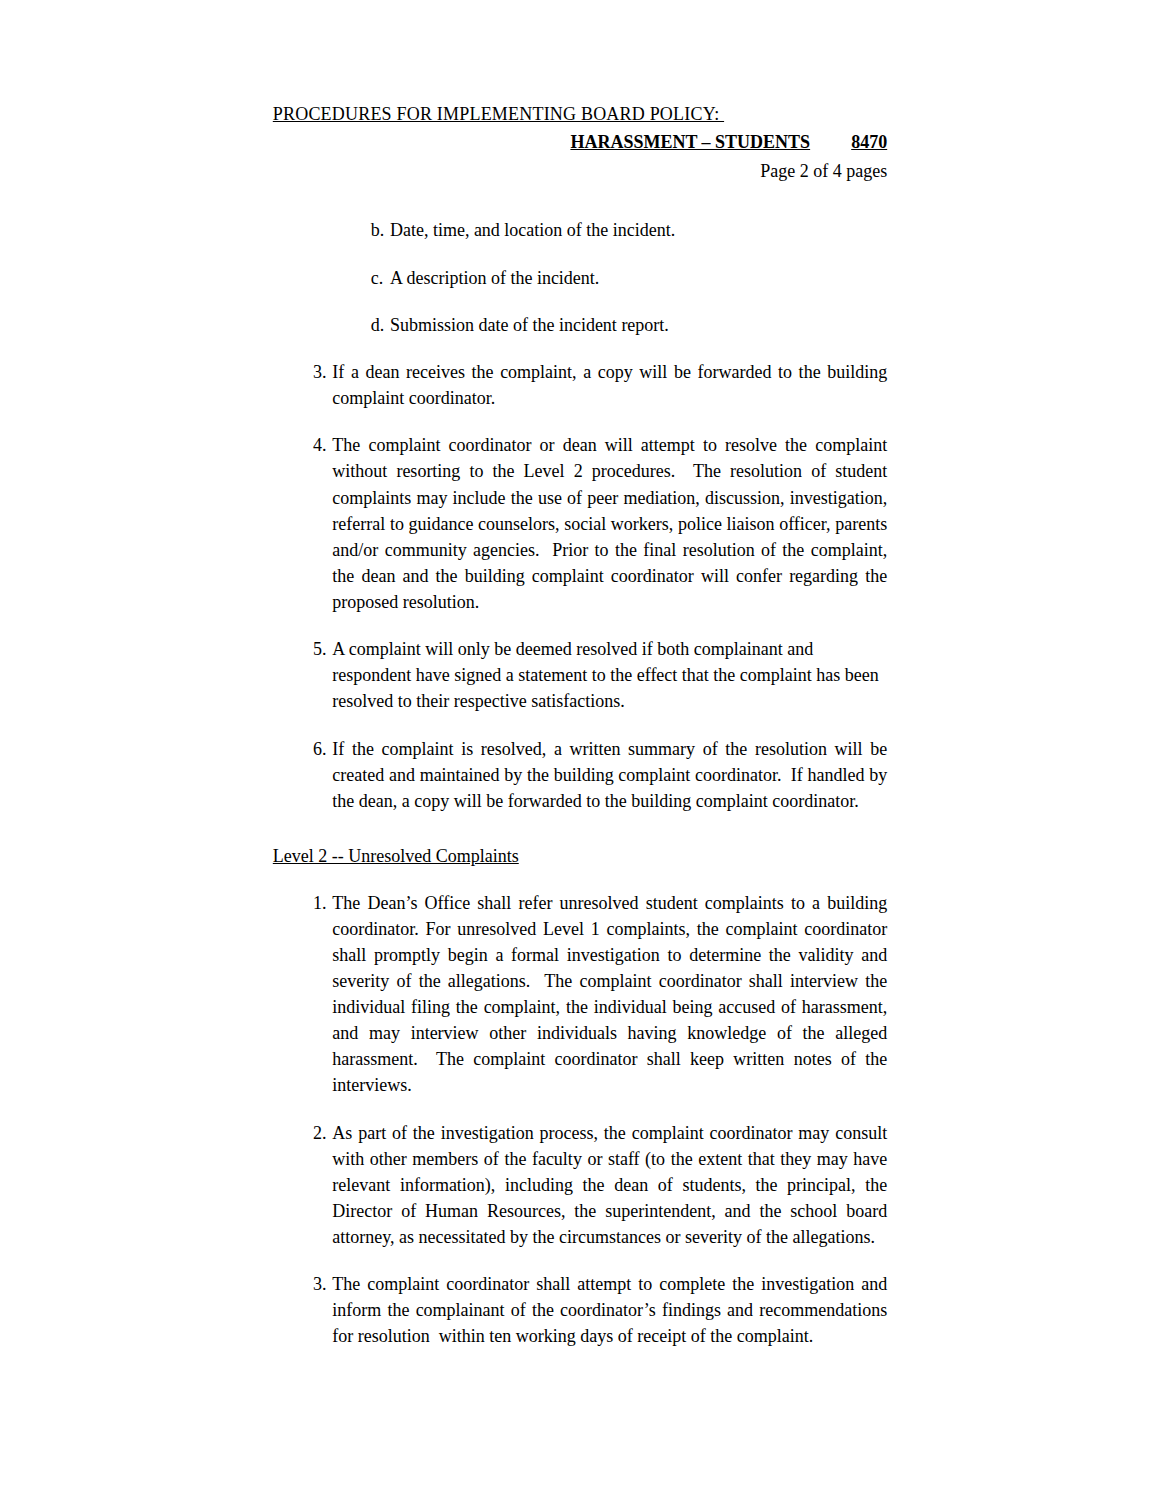PROCEDURES FOR IMPLEMENTING BOARD POLICY:
HARASSMENT – STUDENTS 8470
Page 2 of 4 pages
b.
Date, time, and location of the incident.
c.
A description of the incident.
d.
Submission date of the incident report.
3.
If a dean receives the complaint, a copy will be forwarded to the building complaint coordinator.
4.
The complaint coordinator or dean will attempt to resolve the complaint without resorting to the Level 2 procedures. The resolution of student complaints may include the use of peer mediation, discussion, investigation, referral to guidance counselors, social workers, police liaison officer, parents and/or community agencies. Prior to the final resolution of the complaint, the dean and the building complaint coordinator will confer regarding the proposed resolution.
5.
A complaint will only be deemed resolved if both complainant and respondent have signed a statement to the effect that the complaint has been resolved to their respective satisfactions.
6.
If the complaint is resolved, a written summary of the resolution will be created and maintained by the building complaint coordinator. If handled by the dean, a copy will be forwarded to the building complaint coordinator.
Level 2 -- Unresolved Complaints
1.
The Dean’s Office shall refer unresolved student complaints to a building coordinator. For unresolved Level 1 complaints, the complaint coordinator shall promptly begin a formal investigation to determine the validity and severity of the allegations. The complaint coordinator shall interview the individual filing the complaint, the individual being accused of harassment, and may interview other individuals having knowledge of the alleged harassment. The complaint coordinator shall keep written notes of the interviews.
2.
As part of the investigation process, the complaint coordinator may consult with other members of the faculty or staff (to the extent that they may have relevant information), including the dean of students, the principal, the Director of Human Resources, the superintendent, and the school board attorney, as necessitated by the circumstances or severity of the allegations.
3.
The complaint coordinator shall attempt to complete the investigation and inform the complainant of the coordinator’s findings and recommendations for resolution within ten working days of receipt of the complaint.